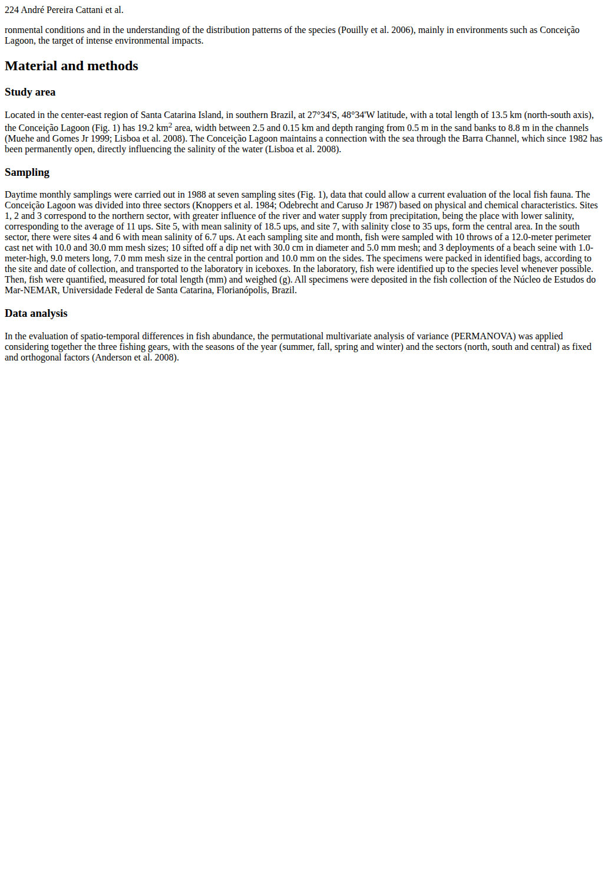224 André Pereira Cattani et al.
ronmental conditions and in the understanding of the distribution patterns of the species (Pouilly et al. 2006), mainly in environments such as Conceição Lagoon, the target of intense environmental impacts.
Material and methods
Study area
Located in the center-east region of Santa Catarina Island, in southern Brazil, at 27°34'S, 48°34'W latitude, with a total length of 13.5 km (north-south axis), the Conceição Lagoon (Fig. 1) has 19.2 km2 area, width between 2.5 and 0.15 km and depth ranging from 0.5 m in the sand banks to 8.8 m in the channels (Muehe and Gomes Jr 1999; Lisboa et al. 2008). The Conceição Lagoon maintains a connection with the sea through the Barra Channel, which since 1982 has been permanently open, directly influencing the salinity of the water (Lisboa et al. 2008).
Sampling
Daytime monthly samplings were carried out in 1988 at seven sampling sites (Fig. 1), data that could allow a current evaluation of the local fish fauna. The Conceição Lagoon was divided into three sectors (Knoppers et al. 1984; Odebrecht and Caruso Jr 1987) based on physical and chemical characteristics. Sites 1, 2 and 3 correspond to the northern sector, with greater influence of the river and water supply from precipitation, being the place with lower salinity, corresponding to the average of 11 ups. Site 5, with mean salinity of 18.5 ups, and site 7, with salinity close to 35 ups, form the central area. In the south sector, there were sites 4 and 6 with mean salinity of 6.7 ups. At each sampling site and month, fish were sampled with 10 throws of a 12.0-meter perimeter cast net with 10.0 and 30.0 mm mesh sizes; 10 sifted off a dip net with 30.0 cm in diameter and 5.0 mm mesh; and 3 deployments of a beach seine with 1.0-meter-high, 9.0 meters long, 7.0 mm mesh size in the central portion and 10.0 mm on the sides. The specimens were packed in identified bags, according to the site and date of collection, and transported to the laboratory in iceboxes. In the laboratory, fish were identified up to the species level whenever possible. Then, fish were quantified, measured for total length (mm) and weighed (g). All specimens were deposited in the fish collection of the Núcleo de Estudos do Mar-NEMAR, Universidade Federal de Santa Catarina, Florianópolis, Brazil.
Data analysis
In the evaluation of spatio-temporal differences in fish abundance, the permutational multivariate analysis of variance (PERMANOVA) was applied considering together the three fishing gears, with the seasons of the year (summer, fall, spring and winter) and the sectors (north, south and central) as fixed and orthogonal factors (Anderson et al. 2008).